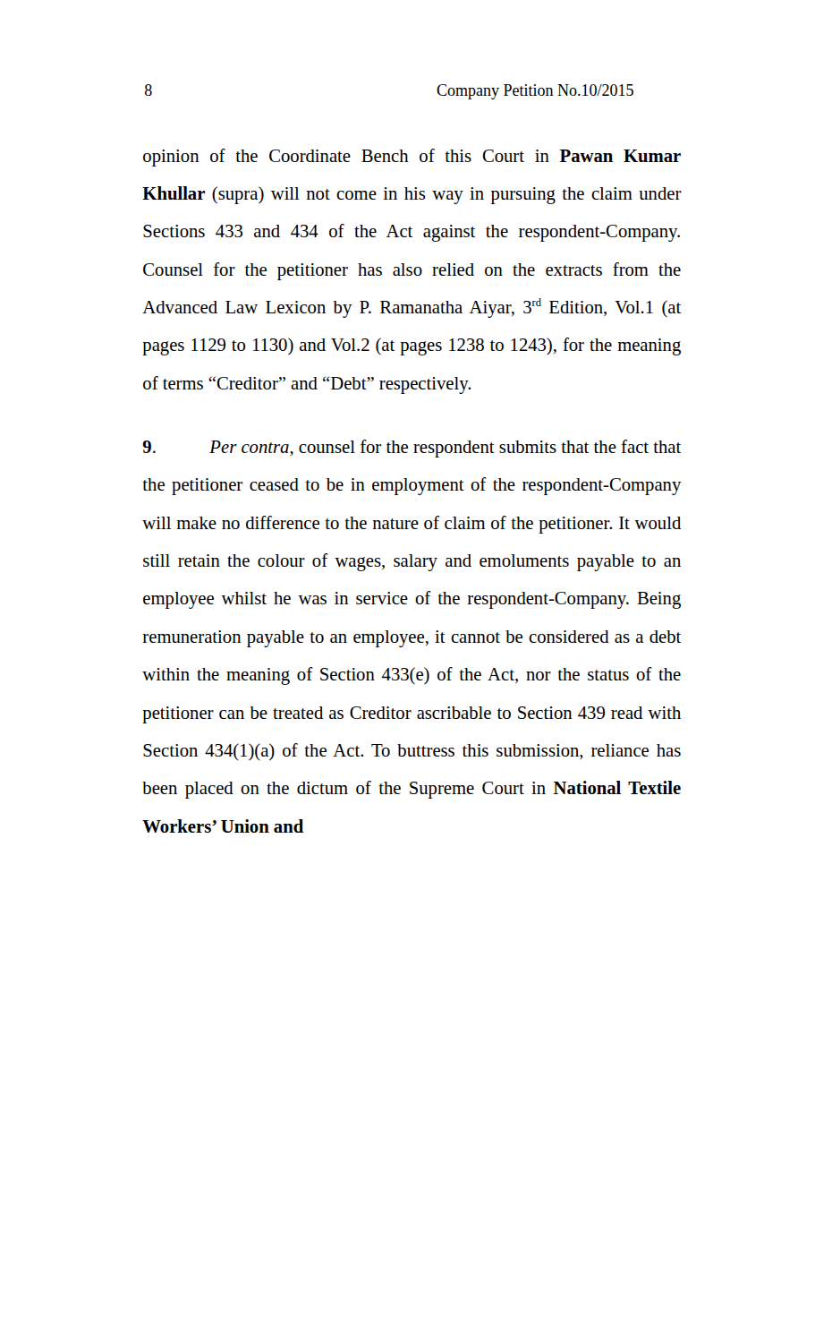8 Company Petition No.10/2015
opinion of the Coordinate Bench of this Court in Pawan Kumar Khullar (supra) will not come in his way in pursuing the claim under Sections 433 and 434 of the Act against the respondent-Company. Counsel for the petitioner has also relied on the extracts from the Advanced Law Lexicon by P. Ramanatha Aiyar, 3rd Edition, Vol.1 (at pages 1129 to 1130) and Vol.2 (at pages 1238 to 1243), for the meaning of terms “Creditor” and “Debt” respectively.
9. Per contra, counsel for the respondent submits that the fact that the petitioner ceased to be in employment of the respondent-Company will make no difference to the nature of claim of the petitioner. It would still retain the colour of wages, salary and emoluments payable to an employee whilst he was in service of the respondent-Company. Being remuneration payable to an employee, it cannot be considered as a debt within the meaning of Section 433(e) of the Act, nor the status of the petitioner can be treated as Creditor ascribable to Section 439 read with Section 434(1)(a) of the Act. To buttress this submission, reliance has been placed on the dictum of the Supreme Court in National Textile Workers’ Union and